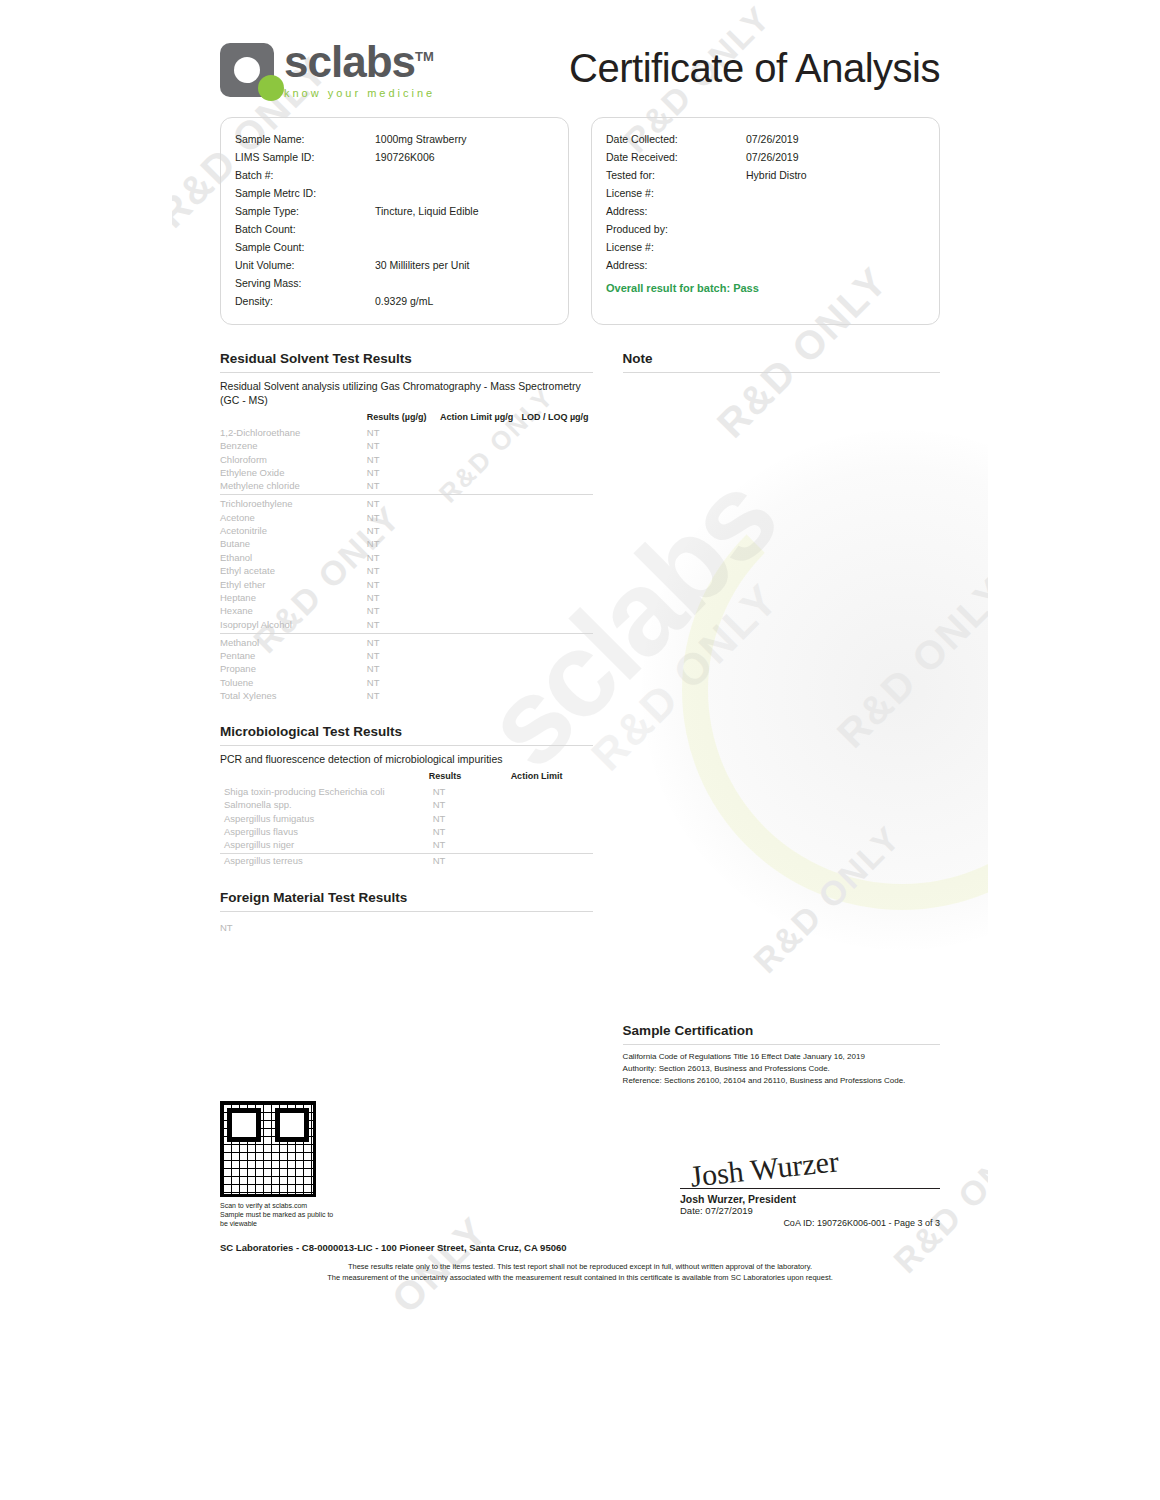sclabs
R&D ONLY
R&D ONLY
R&D ONLY
R&D ONLY
R&D ONLY
R&D ONLY
R&D ONLY
R&D ONLY
R&D ONLY
R&D ONLY
R&D ONLY
sclabsTM
know your medicine
Certificate of Analysis
Sample Name:
1000mg Strawberry
LIMS Sample ID:
190726K006
Batch #:
Sample Metrc ID:
Sample Type:
Tincture, Liquid Edible
Batch Count:
Sample Count:
Unit Volume:
30 Milliliters per Unit
Serving Mass:
Density:
0.9329 g/mL
Date Collected:
07/26/2019
Date Received:
07/26/2019
Tested for:
Hybrid Distro
License #:
Address:
Produced by:
License #:
Address:
Overall result for batch: Pass
Residual Solvent Test Results
Residual Solvent analysis utilizing Gas Chromatography - Mass Spectrometry (GC - MS)
| | Results (µg/g) | Action Limit µg/g | LOD / LOQ µg/g |
| --- | --- | --- | --- |
| 1,2-Dichloroethane | NT | | |
| Benzene | NT | | |
| Chloroform | NT | | |
| Ethylene Oxide | NT | | |
| Methylene chloride | NT | | |
| Trichloroethylene | NT | | |
| Acetone | NT | | |
| Acetonitrile | NT | | |
| Butane | NT | | |
| Ethanol | NT | | |
| Ethyl acetate | NT | | |
| Ethyl ether | NT | | |
| Heptane | NT | | |
| Hexane | NT | | |
| Isopropyl Alcohol | NT | | |
| Methanol | NT | | |
| Pentane | NT | | |
| Propane | NT | | |
| Toluene | NT | | |
| Total Xylenes | NT | | |
Microbiological Test Results
PCR and fluorescence detection of microbiological impurities
| | Results | Action Limit |
| --- | --- | --- |
| Shiga toxin-producing Escherichia coli | NT | |
| Salmonella spp. | NT | |
| Aspergillus fumigatus | NT | |
| Aspergillus flavus | NT | |
| Aspergillus niger | NT | |
| Aspergillus terreus | NT | |
Foreign Material Test Results
NT
Note
Sample Certification
California Code of Regulations Title 16 Effect Date January 16, 2019
Authority: Section 26013, Business and Professions Code.
Reference: Sections 26100, 26104 and 26110, Business and Professions Code.
Scan to verify at sclabs.com
Sample must be marked as public to be viewable
Josh Wurzer
Josh Wurzer, President
Date: 07/27/2019
CoA ID: 190726K006-001 - Page 3 of 3
SC Laboratories - C8-0000013-LIC - 100 Pioneer Street, Santa Cruz, CA 95060
These results relate only to the items tested. This test report shall not be reproduced except in full, without written approval of the laboratory.
The measurement of the uncertainty associated with the measurement result contained in this certificate is available from SC Laboratories upon request.